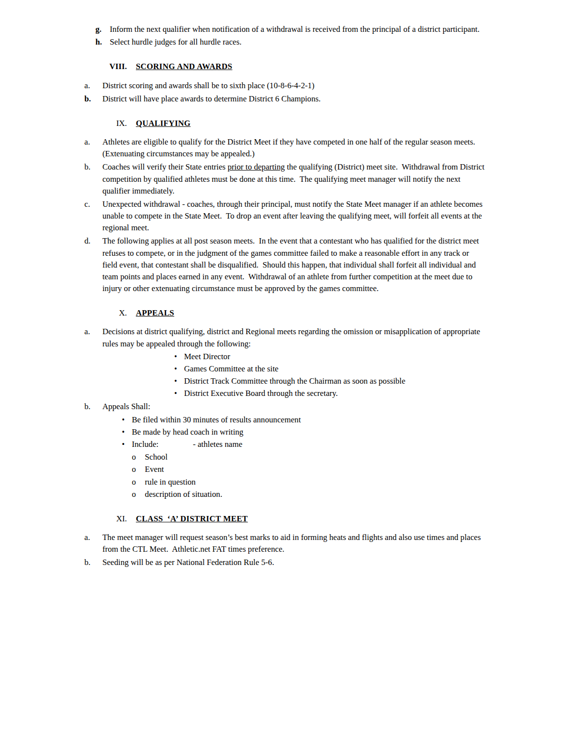g. Inform the next qualifier when notification of a withdrawal is received from the principal of a district participant.
h. Select hurdle judges for all hurdle races.
VIII. SCORING AND AWARDS
a. District scoring and awards shall be to sixth place (10-8-6-4-2-1)
b. District will have place awards to determine District 6 Champions.
IX. QUALIFYING
a. Athletes are eligible to qualify for the District Meet if they have competed in one half of the regular season meets. (Extenuating circumstances may be appealed.)
b. Coaches will verify their State entries prior to departing the qualifying (District) meet site. Withdrawal from District competition by qualified athletes must be done at this time. The qualifying meet manager will notify the next qualifier immediately.
c. Unexpected withdrawal - coaches, through their principal, must notify the State Meet manager if an athlete becomes unable to compete in the State Meet. To drop an event after leaving the qualifying meet, will forfeit all events at the regional meet.
d. The following applies at all post season meets. In the event that a contestant who has qualified for the district meet refuses to compete, or in the judgment of the games committee failed to make a reasonable effort in any track or field event, that contestant shall be disqualified. Should this happen, that individual shall forfeit all individual and team points and places earned in any event. Withdrawal of an athlete from further competition at the meet due to injury or other extenuating circumstance must be approved by the games committee.
X. APPEALS
a. Decisions at district qualifying, district and Regional meets regarding the omission or misapplication of appropriate rules may be appealed through the following:
Meet Director
Games Committee at the site
District Track Committee through the Chairman as soon as possible
District Executive Board through the secretary.
b. Appeals Shall:
Be filed within 30 minutes of results announcement
Be made by head coach in writing
Include: - athletes name
o School
o Event
orule in question
odescription of situation.
XI. CLASS ‘A’ DISTRICT MEET
a. The meet manager will request season’s best marks to aid in forming heats and flights and also use times and places from the CTL Meet. Athletic.net FAT times preference.
b. Seeding will be as per National Federation Rule 5-6.